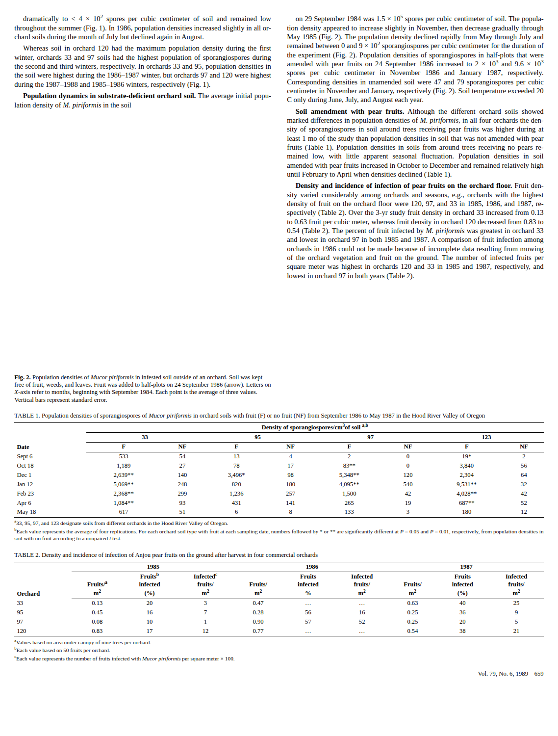dramatically to < 4 × 102 spores per cubic centimeter of soil and remained low throughout the summer (Fig. 1). In 1986, population densities increased slightly in all orchard soils during the month of July but declined again in August.
Whereas soil in orchard 120 had the maximum population density during the first winter, orchards 33 and 97 soils had the highest population of sporangiospores during the second and third winters, respectively. In orchards 33 and 95, population densities in the soil were highest during the 1986–1987 winter, but orchards 97 and 120 were highest during the 1987–1988 and 1985–1986 winters, respectively (Fig. 1).
Population dynamics in substrate-deficient orchard soil. The average initial population density of M. piriformis in the soil
Fig. 2. Population densities of Mucor piriformis in infested soil outside of an orchard. Soil was kept free of fruit, weeds, and leaves. Fruit was added to half-plots on 24 September 1986 (arrow). Letters on X-axis refer to months, beginning with September 1984. Each point is the average of three values. Vertical bars represent standard error.
on 29 September 1984 was 1.5 × 105 spores per cubic centimeter of soil. The population density appeared to increase slightly in November, then decrease gradually through May 1985 (Fig. 2). The population density declined rapidly from May through July and remained between 0 and 9 × 102 sporangiospores per cubic centimeter for the duration of the experiment (Fig. 2). Population densities of sporangiospores in half-plots that were amended with pear fruits on 24 September 1986 increased to 2 × 103 and 9.6 × 103 spores per cubic centimeter in November 1986 and January 1987, respectively. Corresponding densities in unamended soil were 47 and 79 sporangiospores per cubic centimeter in November and January, respectively (Fig. 2). Soil temperature exceeded 20 C only during June, July, and August each year.
Soil amendment with pear fruits. Although the different orchard soils showed marked differences in population densities of M. piriformis, in all four orchards the density of sporangiospores in soil around trees receiving pear fruits was higher during at least 1 mo of the study than population densities in soil that was not amended with pear fruits (Table 1). Population densities in soils from around trees receiving no pears remained low, with little apparent seasonal fluctuation. Population densities in soil amended with pear fruits increased in October to December and remained relatively high until February to April when densities declined (Table 1).
Density and incidence of infection of pear fruits on the orchard floor. Fruit density varied considerably among orchards and seasons, e.g., orchards with the highest density of fruit on the orchard floor were 120, 97, and 33 in 1985, 1986, and 1987, respectively (Table 2). Over the 3-yr study fruit density in orchard 33 increased from 0.13 to 0.63 fruit per cubic meter, whereas fruit density in orchard 120 decreased from 0.83 to 0.54 (Table 2). The percent of fruit infected by M. piriformis was greatest in orchard 33 and lowest in orchard 97 in both 1985 and 1987. A comparison of fruit infection among orchards in 1986 could not be made because of incomplete data resulting from mowing of the orchard vegetation and fruit on the ground. The number of infected fruits per square meter was highest in orchards 120 and 33 in 1985 and 1987, respectively, and lowest in orchard 97 in both years (Table 2).
TABLE 1. Population densities of sporangiospores of Mucor piriformis in orchard soils with fruit (F) or no fruit (NF) from September 1986 to May 1987 in the Hood River Valley of Oregon
| Date | Density of sporangiospores/cm 3 of soil a,b |
| --- | --- |
| 33 | 95 | 97 | 123 |
| F | NF | F | NF | F | NF | F | NF |
| Sept 6 | 533 | 54 | 13 | 4 | 2 | 0 | 19* | 2 |
| Oct 18 | 1,189 | 27 | 78 | 17 | 83** | 0 | 3,840 | 56 |
| Dec 1 | 2,639** | 140 | 3,496* | 98 | 5,348** | 120 | 2,304 | 64 |
| Jan 12 | 5,069** | 248 | 820 | 180 | 4,095** | 540 | 9,531** | 32 |
| Feb 23 | 2,368** | 299 | 1,236 | 257 | 1,500 | 42 | 4,028** | 42 |
| Apr 6 | 1,084** | 93 | 431 | 141 | 265 | 19 | 687** | 52 |
| May 18 | 617 | 51 | 6 | 8 | 133 | 3 | 180 | 12 |
a33, 95, 97, and 123 designate soils from different orchards in the Hood River Valley of Oregon.
bEach value represents the average of four replications. For each orchard soil type with fruit at each sampling date, numbers followed by * or ** are significantly different at P = 0.05 and P = 0.01, respectively, from population densities in soil with no fruit according to a nonpaired t test.
TABLE 2. Density and incidence of infection of Anjou pear fruits on the ground after harvest in four commercial orchards
| Orchard | 1985 | 1986 | 1987 |
| --- | --- | --- | --- |
| Fruits/ a | Fruits b infected | Infected c fruits/ | Fruits/ | Fruits infected | Infected fruits/ | Fruits/ | Fruits infected | Infected fruits/ |
| m 2 | (%) | m 2 | m 2 | % | m 2 | m 2 | (%) | m 2 |
| 33 | 0.13 | 20 | 3 | 0.47 | … | … | 0.63 | 40 | 25 |
| 95 | 0.45 | 16 | 7 | 0.28 | 56 | 16 | 0.25 | 36 | 9 |
| 97 | 0.08 | 10 | 1 | 0.90 | 57 | 52 | 0.25 | 20 | 5 |
| 120 | 0.83 | 17 | 12 | 0.77 | … | … | 0.54 | 38 | 21 |
aValues based on area under canopy of nine trees per orchard.
bEach value based on 50 fruits per orchard.
cEach value represents the number of fruits infected with Mucor piriformis per square meter × 100.
Vol. 79, No. 6, 1989 659